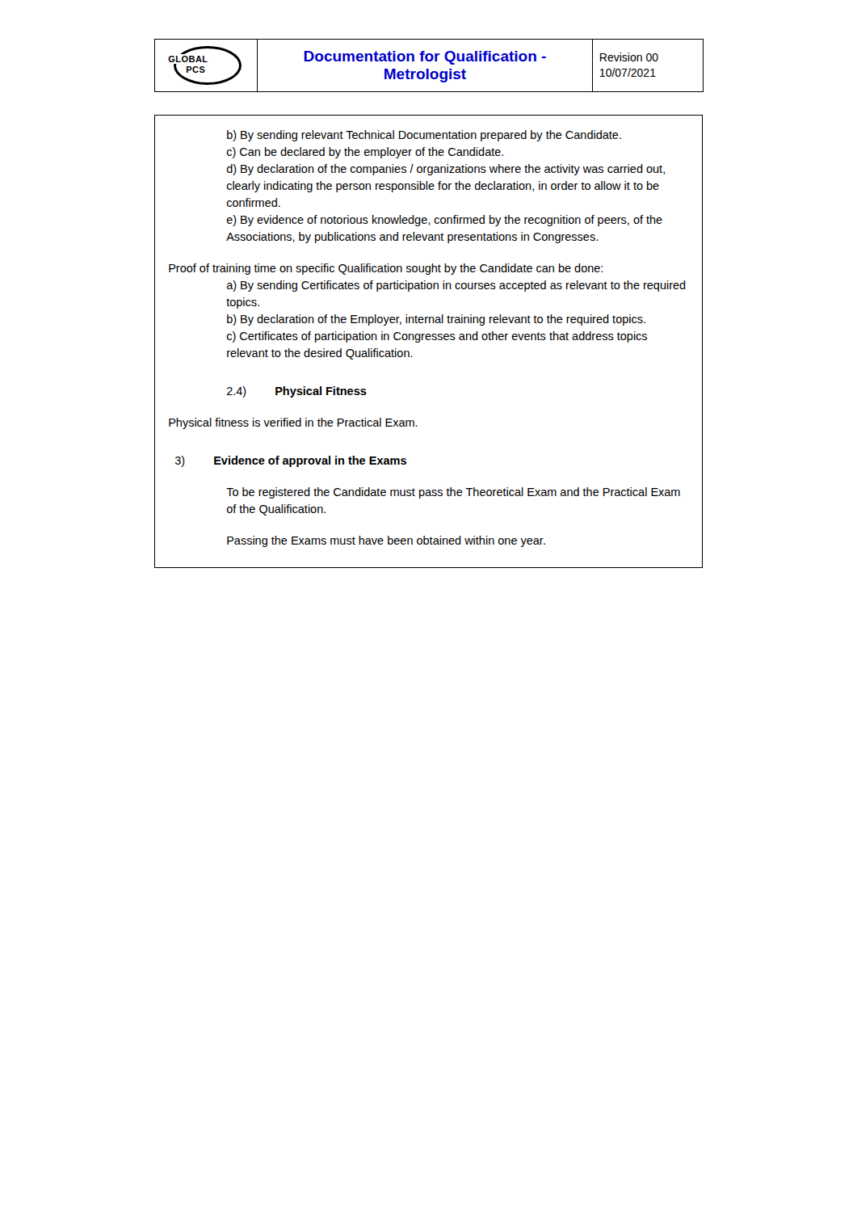GLOBAL
PCS
Documentation for Qualification - Metrologist
Revision 00
10/07/2021
b) By sending relevant Technical Documentation prepared by the Candidate.
c) Can be declared by the employer of the Candidate.
d) By declaration of the companies / organizations where the activity was carried out, clearly indicating the person responsible for the declaration, in order to allow it to be confirmed.
e) By evidence of notorious knowledge, confirmed by the recognition of peers, of the Associations, by publications and relevant presentations in Congresses.
Proof of training time on specific Qualification sought by the Candidate can be done:
a) By sending Certificates of participation in courses accepted as relevant to the required topics.
b) By declaration of the Employer, internal training relevant to the required topics.
c) Certificates of participation in Congresses and other events that address topics relevant to the desired Qualification.
2.4) Physical Fitness
Physical fitness is verified in the Practical Exam.
3) Evidence of approval in the Exams
To be registered the Candidate must pass the Theoretical Exam and the Practical Exam of the Qualification.
Passing the Exams must have been obtained within one year.